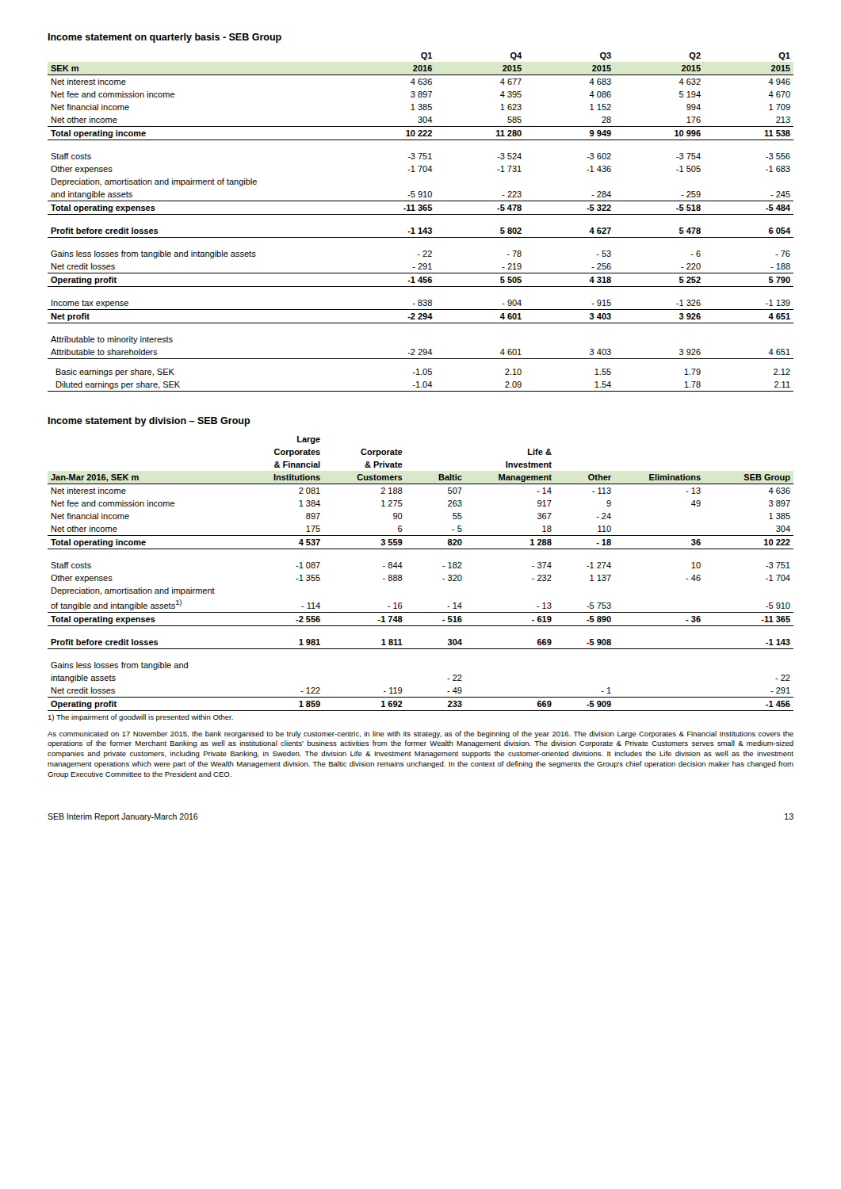Income statement on quarterly basis - SEB Group
| | Q1 | Q4 | Q3 | Q2 | Q1 |
| SEK m | 2016 | 2015 | 2015 | 2015 | 2015 |
| Net interest income | 4 636 | 4 677 | 4 683 | 4 632 | 4 946 |
| Net fee and commission income | 3 897 | 4 395 | 4 086 | 5 194 | 4 670 |
| Net financial income | 1 385 | 1 623 | 1 152 | 994 | 1 709 |
| Net other income | 304 | 585 | 28 | 176 | 213 |
| Total operating income | 10 222 | 11 280 | 9 949 | 10 996 | 11 538 |
| Staff costs | -3 751 | -3 524 | -3 602 | -3 754 | -3 556 |
| Other expenses | -1 704 | -1 731 | -1 436 | -1 505 | -1 683 |
| Depreciation, amortisation and impairment of tangible | | | | | |
| and intangible assets | -5 910 | - 223 | - 284 | - 259 | - 245 |
| Total operating expenses | -11 365 | -5 478 | -5 322 | -5 518 | -5 484 |
| Profit before credit losses | -1 143 | 5 802 | 4 627 | 5 478 | 6 054 |
| Gains less losses from tangible and intangible assets | - 22 | - 78 | - 53 | - 6 | - 76 |
| Net credit losses | - 291 | - 219 | - 256 | - 220 | - 188 |
| Operating profit | -1 456 | 5 505 | 4 318 | 5 252 | 5 790 |
| Income tax expense | - 838 | - 904 | - 915 | -1 326 | -1 139 |
| Net profit | -2 294 | 4 601 | 3 403 | 3 926 | 4 651 |
| Attributable to minority interests | | | | | |
| Attributable to shareholders | -2 294 | 4 601 | 3 403 | 3 926 | 4 651 |
| Basic earnings per share, SEK | -1.05 | 2.10 | 1.55 | 1.79 | 2.12 |
| Diluted earnings per share, SEK | -1.04 | 2.09 | 1.54 | 1.78 | 2.11 |
Income statement by division – SEB Group
| | Large | | | | | | |
| | Corporates | Corporate | | Life & | | | |
| | & Financial | & Private | | Investment | | | |
| Jan-Mar 2016, SEK m | Institutions | Customers | Baltic | Management | Other | Eliminations | SEB Group |
| Net interest income | 2 081 | 2 188 | 507 | - 14 | - 113 | - 13 | 4 636 |
| Net fee and commission income | 1 384 | 1 275 | 263 | 917 | 9 | 49 | 3 897 |
| Net financial income | 897 | 90 | 55 | 367 | - 24 | | 1 385 |
| Net other income | 175 | 6 | - 5 | 18 | 110 | | 304 |
| Total operating income | 4 537 | 3 559 | 820 | 1 288 | - 18 | 36 | 10 222 |
| Staff costs | -1 087 | - 844 | - 182 | - 374 | -1 274 | 10 | -3 751 |
| Other expenses | -1 355 | - 888 | - 320 | - 232 | 1 137 | - 46 | -1 704 |
| Depreciation, amortisation and impairment | | | | | | | |
| of tangible and intangible assets 1) | - 114 | - 16 | - 14 | - 13 | -5 753 | | -5 910 |
| Total operating expenses | -2 556 | -1 748 | - 516 | - 619 | -5 890 | - 36 | -11 365 |
| Profit before credit losses | 1 981 | 1 811 | 304 | 669 | -5 908 | | -1 143 |
| Gains less losses from tangible and | | | | | | | |
| intangible assets | | | - 22 | | | | - 22 |
| Net credit losses | - 122 | - 119 | - 49 | | - 1 | | - 291 |
| Operating profit | 1 859 | 1 692 | 233 | 669 | -5 909 | | -1 456 |
1) The impairment of goodwill is presented within Other.
As communicated on 17 November 2015, the bank reorganised to be truly customer-centric, in line with its strategy, as of the beginning of the year 2016. The division Large Corporates & Financial Institutions covers the operations of the former Merchant Banking as well as institutional clients' business activities from the former Wealth Management division. The division Corporate & Private Customers serves small & medium-sized companies and private customers, including Private Banking, in Sweden. The division Life & Investment Management supports the customer-oriented divisions. It includes the Life division as well as the investment management operations which were part of the Wealth Management division. The Baltic division remains unchanged. In the context of defining the segments the Group's chief operation decision maker has changed from Group Executive Committee to the President and CEO.
SEB Interim Report January-March 2016 13